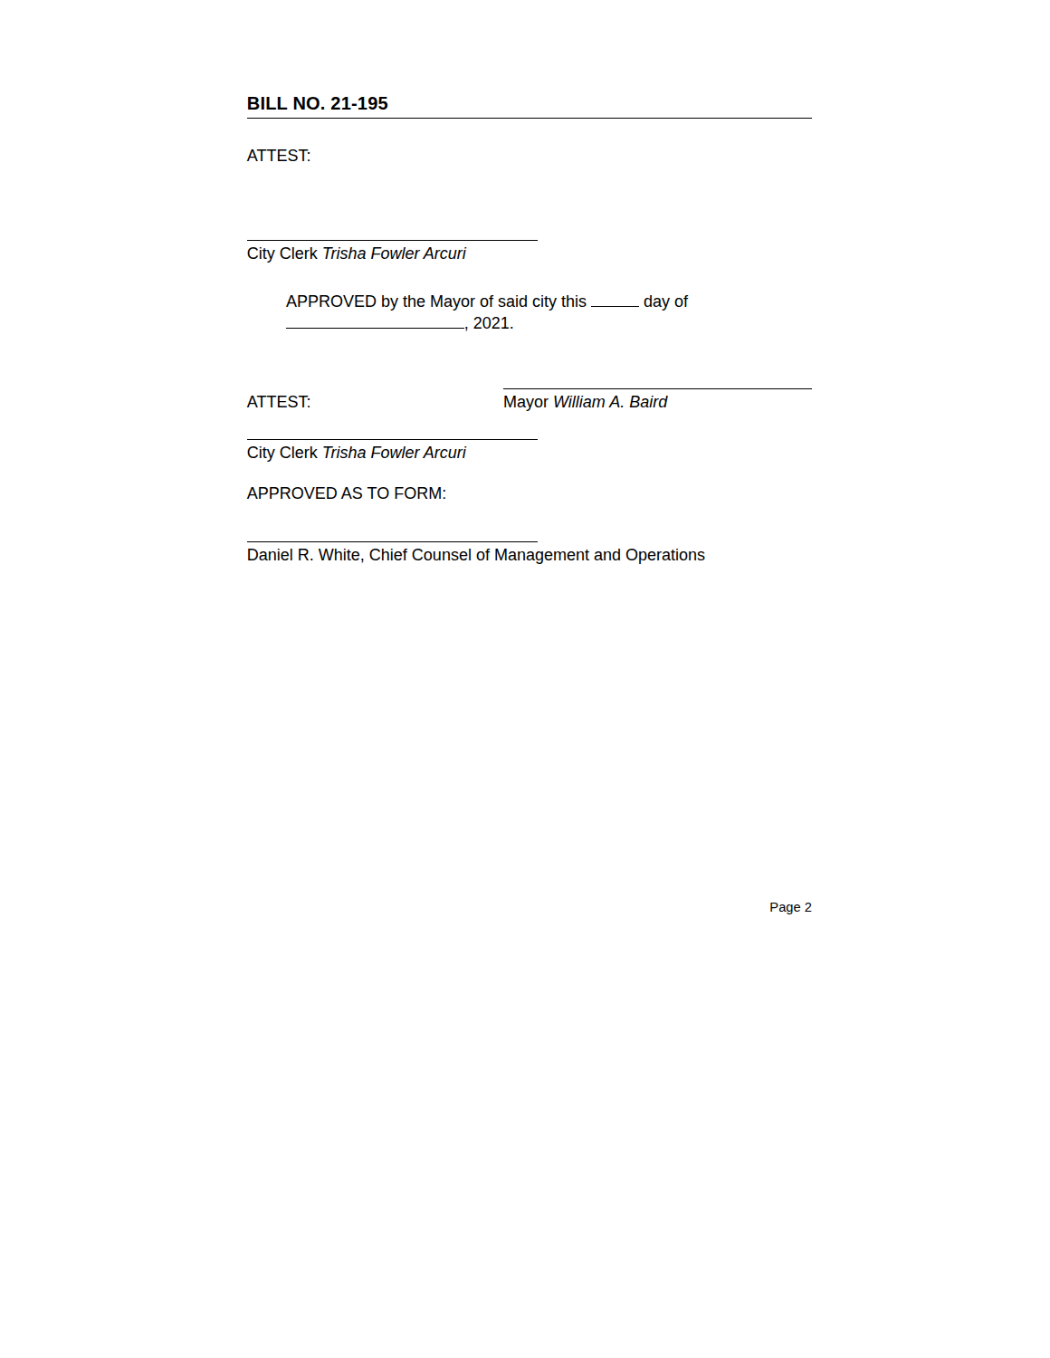BILL NO. 21-195
ATTEST:
City Clerk Trisha Fowler Arcuri
APPROVED by the Mayor of said city this day of , 2021.
ATTEST:
Mayor William A. Baird
City Clerk Trisha Fowler Arcuri
APPROVED AS TO FORM:
Daniel R. White, Chief Counsel of Management and Operations
Page 2